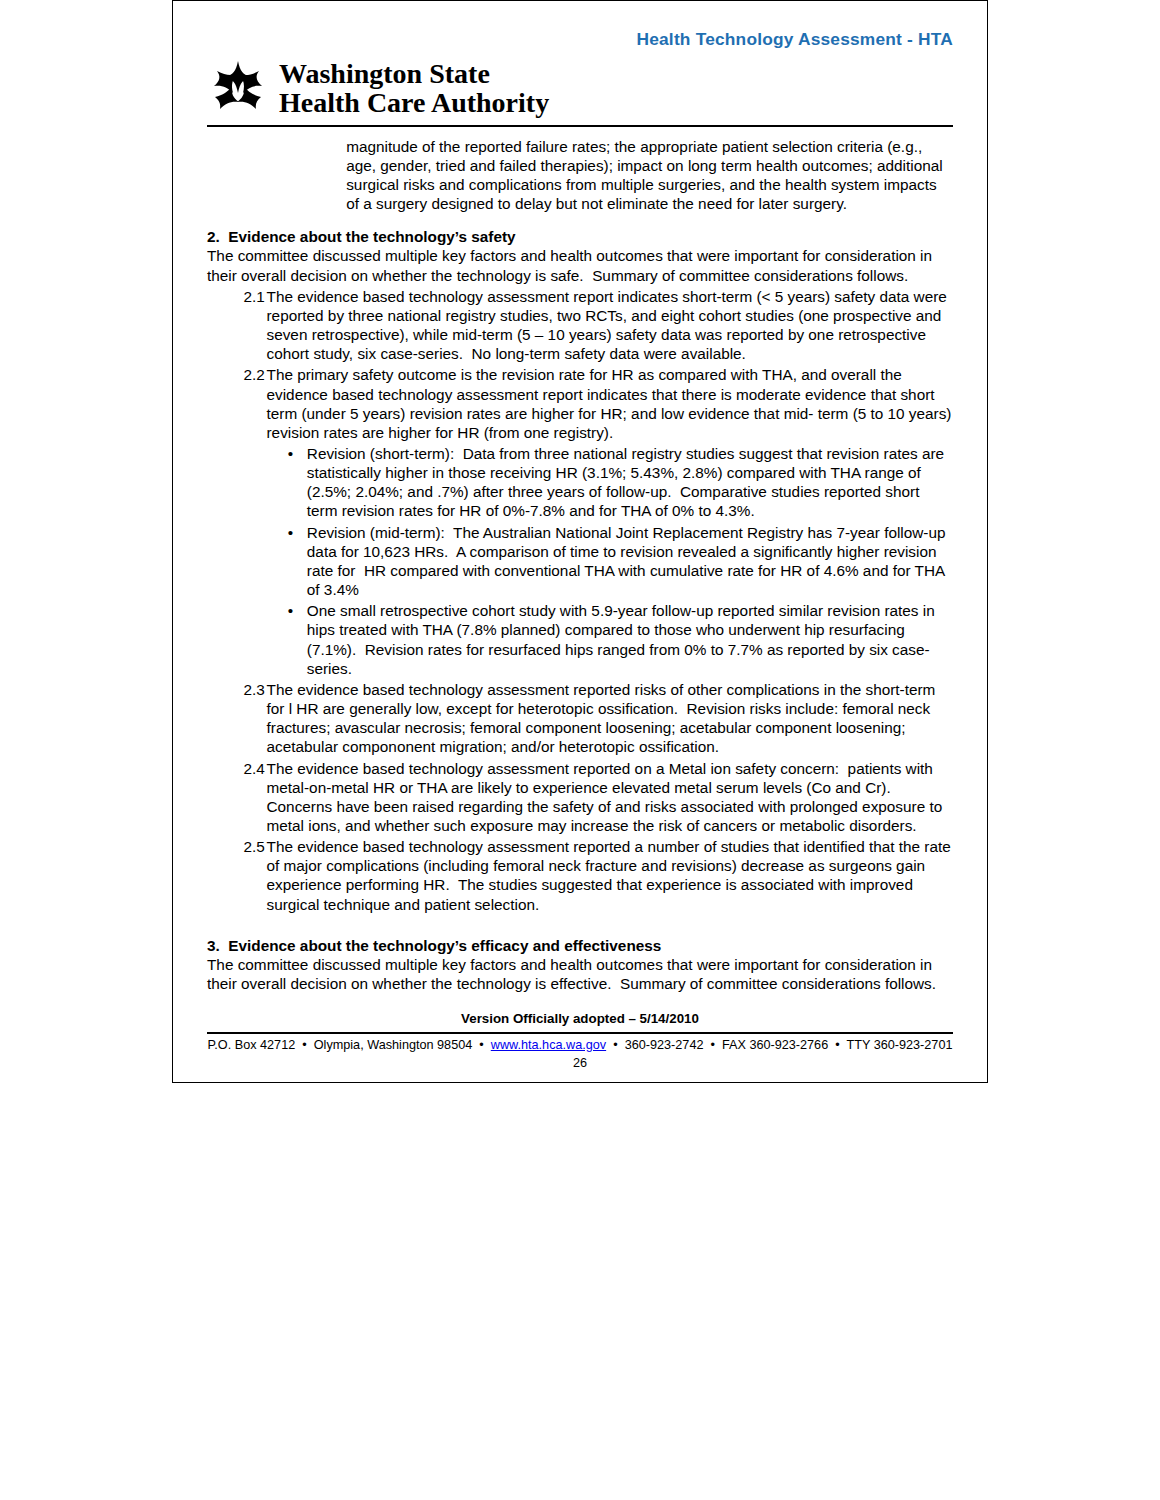Health Technology Assessment - HTA
Washington State
Health Care Authority
magnitude of the reported failure rates; the appropriate patient selection criteria (e.g., age, gender, tried and failed therapies); impact on long term health outcomes; additional surgical risks and complications from multiple surgeries, and the health system impacts of a surgery designed to delay but not eliminate the need for later surgery.
2. Evidence about the technology’s safety
The committee discussed multiple key factors and health outcomes that were important for consideration in their overall decision on whether the technology is safe. Summary of committee considerations follows.
2.1
The evidence based technology assessment report indicates short-term (< 5 years) safety data were reported by three national registry studies, two RCTs, and eight cohort studies (one prospective and seven retrospective), while mid-term (5 – 10 years) safety data was reported by one retrospective cohort study, six case-series. No long-term safety data were available.
2.2
The primary safety outcome is the revision rate for HR as compared with THA, and overall the evidence based technology assessment report indicates that there is moderate evidence that short term (under 5 years) revision rates are higher for HR; and low evidence that mid- term (5 to 10 years) revision rates are higher for HR (from one registry).
•Revision (short-term): Data from three national registry studies suggest that revision rates are statistically higher in those receiving HR (3.1%; 5.43%, 2.8%) compared with THA range of (2.5%; 2.04%; and .7%) after three years of follow-up. Comparative studies reported short term revision rates for HR of 0%-7.8% and for THA of 0% to 4.3%.
•Revision (mid-term): The Australian National Joint Replacement Registry has 7-year follow-up data for 10,623 HRs. A comparison of time to revision revealed a significantly higher revision rate for HR compared with conventional THA with cumulative rate for HR of 4.6% and for THA of 3.4%
•One small retrospective cohort study with 5.9-year follow-up reported similar revision rates in hips treated with THA (7.8% planned) compared to those who underwent hip resurfacing (7.1%). Revision rates for resurfaced hips ranged from 0% to 7.7% as reported by six case-series.
2.3
The evidence based technology assessment reported risks of other complications in the short-term for l HR are generally low, except for heterotopic ossification. Revision risks include: femoral neck fractures; avascular necrosis; femoral component loosening; acetabular component loosening; acetabular compononent migration; and/or heterotopic ossification.
2.4
The evidence based technology assessment reported on a Metal ion safety concern: patients with metal-on-metal HR or THA are likely to experience elevated metal serum levels (Co and Cr). Concerns have been raised regarding the safety of and risks associated with prolonged exposure to metal ions, and whether such exposure may increase the risk of cancers or metabolic disorders.
2.5
The evidence based technology assessment reported a number of studies that identified that the rate of major complications (including femoral neck fracture and revisions) decrease as surgeons gain experience performing HR. The studies suggested that experience is associated with improved surgical technique and patient selection.
3. Evidence about the technology’s efficacy and effectiveness
The committee discussed multiple key factors and health outcomes that were important for consideration in their overall decision on whether the technology is effective. Summary of committee considerations follows.
Version Officially adopted – 5/14/2010
P.O. Box 42712 • Olympia, Washington 98504 • www.hta.hca.wa.gov • 360-923-2742 • FAX 360-923-2766 • TTY 360-923-2701
26